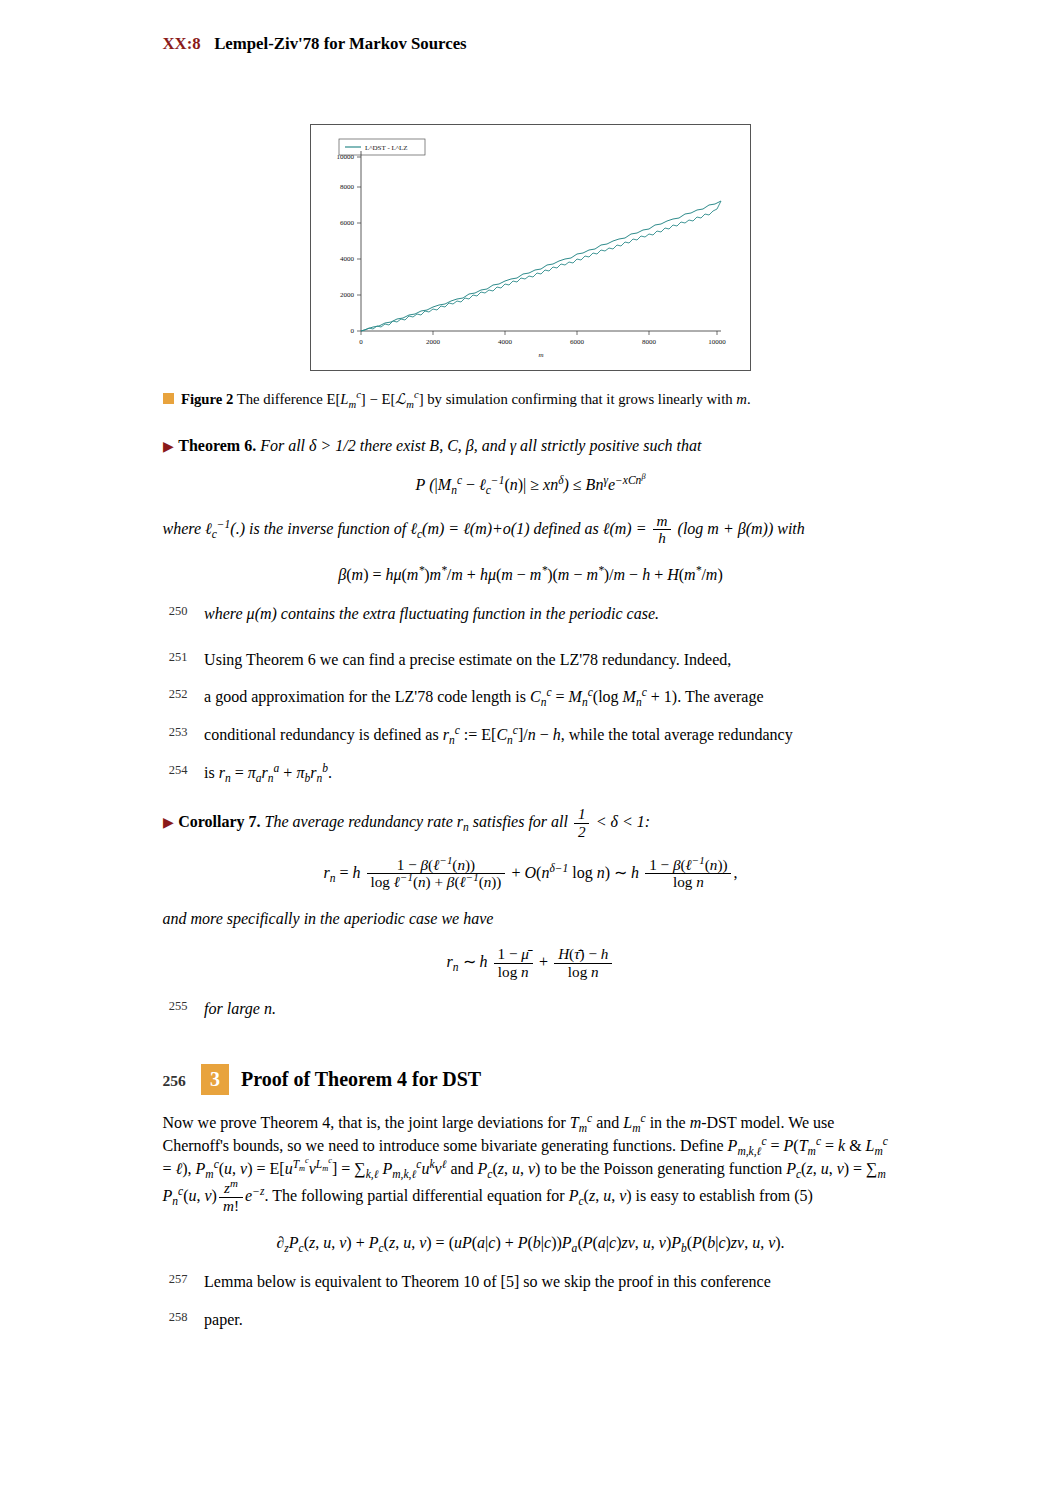XX:8 Lempel-Ziv'78 for Markov Sources
L^DST - L^LZ 0 2000 4000 6000 8000 10000 0 2000 4000 6000 8000 10000 m
Figure 2 The difference E[Lmc] − E[ℒmc] by simulation confirming that it grows linearly with m.
Theorem 6. For all δ > 1/2 there exist B, C, β, and γ all strictly positive such that
P (|Mnc − ℓc−1(n)| ≥ xnδ) ≤ Bnγe−xCnβ
where ℓc−1(.) is the inverse function of ℓc(m) = ℓ(m)+o(1) defined as ℓ(m) = mh (log m + β(m)) with
β(m) = hμ(m*)m*/m + hμ(m − m*)(m − m*)/m − h + H(m*/m)
250 where μ(m) contains the extra fluctuating function in the periodic case.
251 Using Theorem 6 we can find a precise estimate on the LZ'78 redundancy. Indeed,
252a good approximation for the LZ'78 code length is Cnc = Mnc(log Mnc + 1). The average
253conditional redundancy is defined as rnc := E[Cnc]/n − h, while the total average redundancy
254is rn = πarna + πbrnb.
Corollary 7. The average redundancy rate rn satisfies for all 12 < δ < 1:
rn = h 1 − β(ℓ−1(n)) log ℓ−1(n) + β(ℓ−1(n)) + O(nδ−1 log n) ∼ h 1 − β(ℓ−1(n)) log n,
and more specifically in the aperiodic case we have
rn ∼ h 1 − μ̄log n + H(τ̄) − h log n
255 for large n.
2563 Proof of Theorem 4 for DST
Now we prove Theorem 4, that is, the joint large deviations for Tmc and Lmc in the m-DST model. We use Chernoff's bounds, so we need to introduce some bivariate generating functions. Define Pm,k,ℓc = P(Tmc = k & Lmc = ℓ), Pmc(u, v) = E[uTmcvLmc] = ∑k,ℓ Pm,k,ℓcukvℓ and Pc(z, u, v) to be the Poisson generating function Pc(z, u, v) = ∑m Pnc(u, v)zm m!e−z. The following partial differential equation for Pc(z, u, v) is easy to establish from (5)
∂zPc(z, u, v) + Pc(z, u, v) = (uP(a|c) + P(b|c))Pa(P(a|c)zv, u, v)Pb(P(b|c)zv, u, v).
257 Lemma below is equivalent to Theorem 10 of [5] so we skip the proof in this conference
258paper.